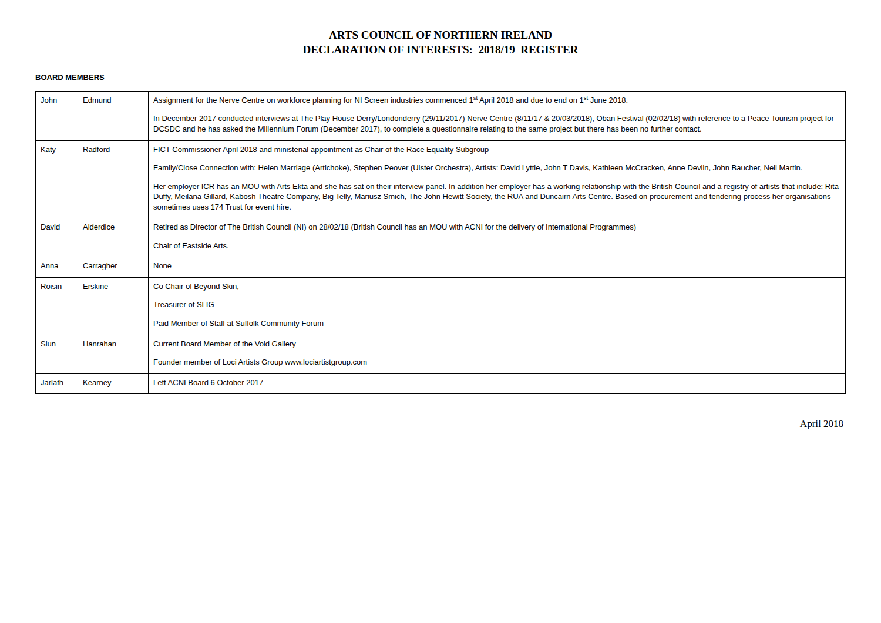ARTS COUNCIL OF NORTHERN IRELAND DECLARATION OF INTERESTS: 2018/19 REGISTER
BOARD MEMBERS
| John | Edmund | Assignment for the Nerve Centre on workforce planning for NI Screen industries commenced 1 st April 2018 and due to end on 1 st June 2018. In December 2017 conducted interviews at The Play House Derry/Londonderry (29/11/2017) Nerve Centre (8/11/17 & 20/03/2018), Oban Festival (02/02/18) with reference to a Peace Tourism project for DCSDC and he has asked the Millennium Forum (December 2017), to complete a questionnaire relating to the same project but there has been no further contact. |
| Katy | Radford | FICT Commissioner April 2018 and ministerial appointment as Chair of the Race Equality Subgroup Family/Close Connection with: Helen Marriage (Artichoke), Stephen Peover (Ulster Orchestra), Artists: David Lyttle, John T Davis, Kathleen McCracken, Anne Devlin, John Baucher, Neil Martin. Her employer ICR has an MOU with Arts Ekta and she has sat on their interview panel. In addition her employer has a working relationship with the British Council and a registry of artists that include: Rita Duffy, Meilana Gillard, Kabosh Theatre Company, Big Telly, Mariusz Smich, The John Hewitt Society, the RUA and Duncairn Arts Centre. Based on procurement and tendering process her organisations sometimes uses 174 Trust for event hire. |
| David | Alderdice | Retired as Director of The British Council (NI) on 28/02/18 (British Council has an MOU with ACNI for the delivery of International Programmes) Chair of Eastside Arts. |
| Anna | Carragher | None |
| Roisin | Erskine | Co Chair of Beyond Skin, Treasurer of SLIG Paid Member of Staff at Suffolk Community Forum |
| Siun | Hanrahan | Current Board Member of the Void Gallery Founder member of Loci Artists Group www.lociartistgroup.com |
| Jarlath | Kearney | Left ACNI Board 6 October 2017 |
April 2018